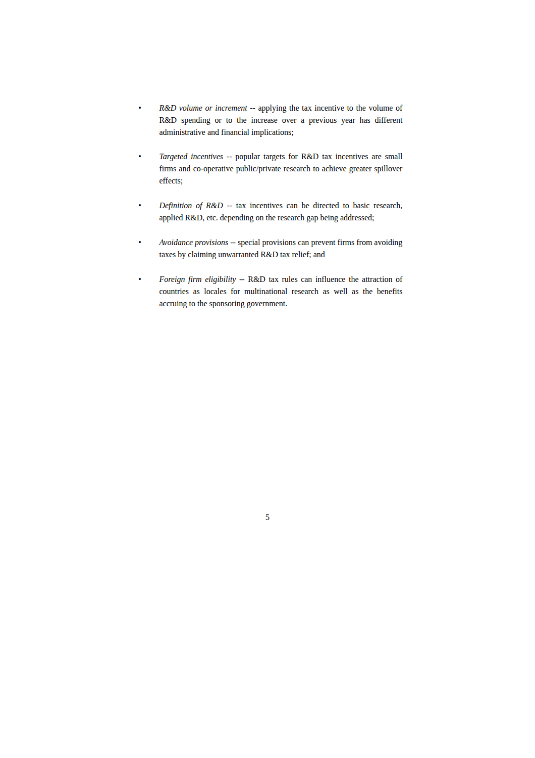R&D volume or increment -- applying the tax incentive to the volume of R&D spending or to the increase over a previous year has different administrative and financial implications;
Targeted incentives -- popular targets for R&D tax incentives are small firms and co-operative public/private research to achieve greater spillover effects;
Definition of R&D -- tax incentives can be directed to basic research, applied R&D, etc. depending on the research gap being addressed;
Avoidance provisions -- special provisions can prevent firms from avoiding taxes by claiming unwarranted R&D tax relief; and
Foreign firm eligibility -- R&D tax rules can influence the attraction of countries as locales for multinational research as well as the benefits accruing to the sponsoring government.
5